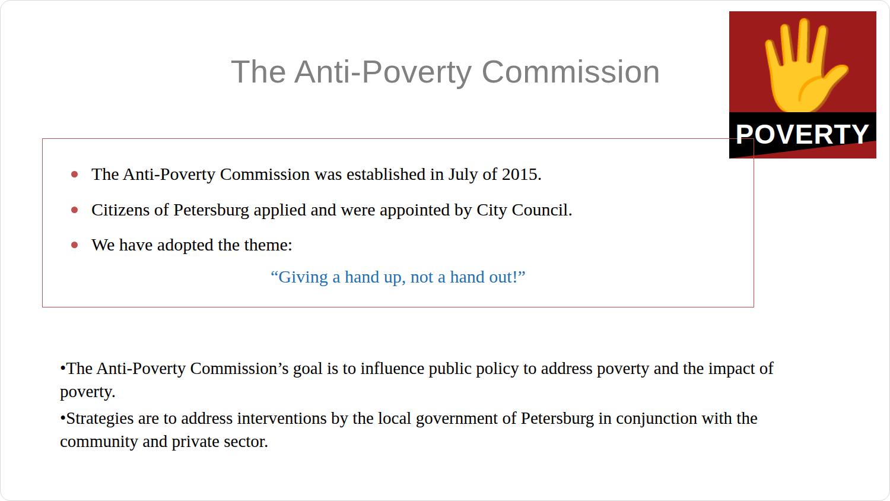🖐🖐🖐
POVERTY
The Anti-Poverty Commission
The Anti-Poverty Commission was established in July of 2015.
Citizens of Petersburg applied and were appointed by City Council.
We have adopted the theme:
“Giving a hand up, not a hand out!”
•The Anti-Poverty Commission’s goal is to influence public policy to address poverty and the impact of poverty.
•Strategies are to address interventions by the local government of Petersburg in conjunction with the community and private sector.